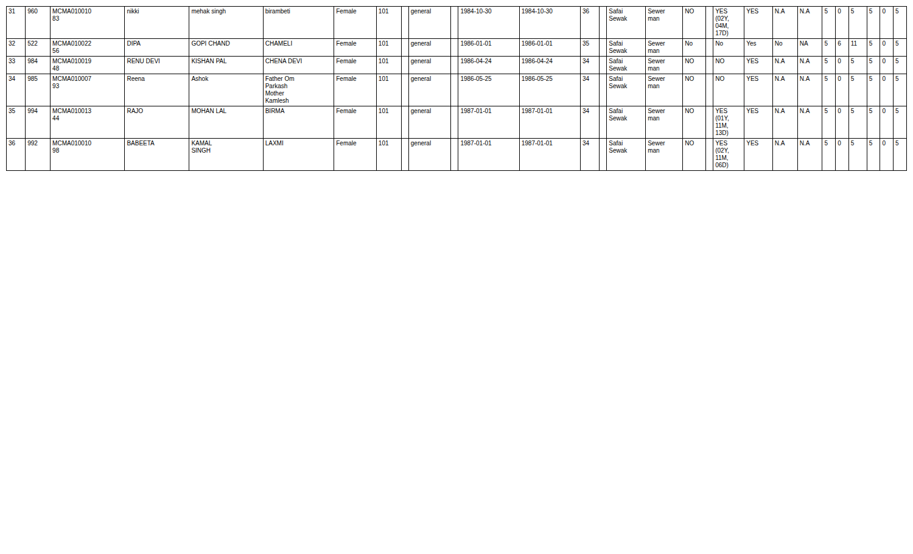| 31 | 960 | MCMA010010 83 | nikki | mehak singh | birambeti | Female | 101 | | general | | 1984-10-30 | 1984-10-30 | 36 | | Safai Sewak | Sewer man | NO | | YES (02Y, 04M, 17D) | YES | N.A | N.A | 5 | 0 | 5 | 5 | 0 | 5 |
| 32 | 522 | MCMA010022 56 | DIPA | GOPI CHAND | CHAMELI | Female | 101 | | general | | 1986-01-01 | 1986-01-01 | 35 | | Safai Sewak | Sewer man | No | | No | Yes | No | NA | 5 | 6 | 11 | 5 | 0 | 5 |
| 33 | 984 | MCMA010019 48 | RENU DEVI | KISHAN PAL | CHENA DEVI | Female | 101 | | general | | 1986-04-24 | 1986-04-24 | 34 | | Safai Sewak | Sewer man | NO | | NO | YES | N.A | N.A | 5 | 0 | 5 | 5 | 0 | 5 |
| 34 | 985 | MCMA010007 93 | Reena | Ashok | Father Om Parkash Mother Kamlesh | Female | 101 | | general | | 1986-05-25 | 1986-05-25 | 34 | | Safai Sewak | Sewer man | NO | | NO | YES | N.A | N.A | 5 | 0 | 5 | 5 | 0 | 5 |
| 35 | 994 | MCMA010013 44 | RAJO | MOHAN LAL | BIRMA | Female | 101 | | general | | 1987-01-01 | 1987-01-01 | 34 | | Safai Sewak | Sewer man | NO | | YES (01Y, 11M, 13D) | YES | N.A | N.A | 5 | 0 | 5 | 5 | 0 | 5 |
| 36 | 992 | MCMA010010 98 | BABEETA | KAMAL SINGH | LAXMI | Female | 101 | | general | | 1987-01-01 | 1987-01-01 | 34 | | Safai Sewak | Sewer man | NO | | YES (02Y, 11M, 06D) | YES | N.A | N.A | 5 | 0 | 5 | 5 | 0 | 5 |